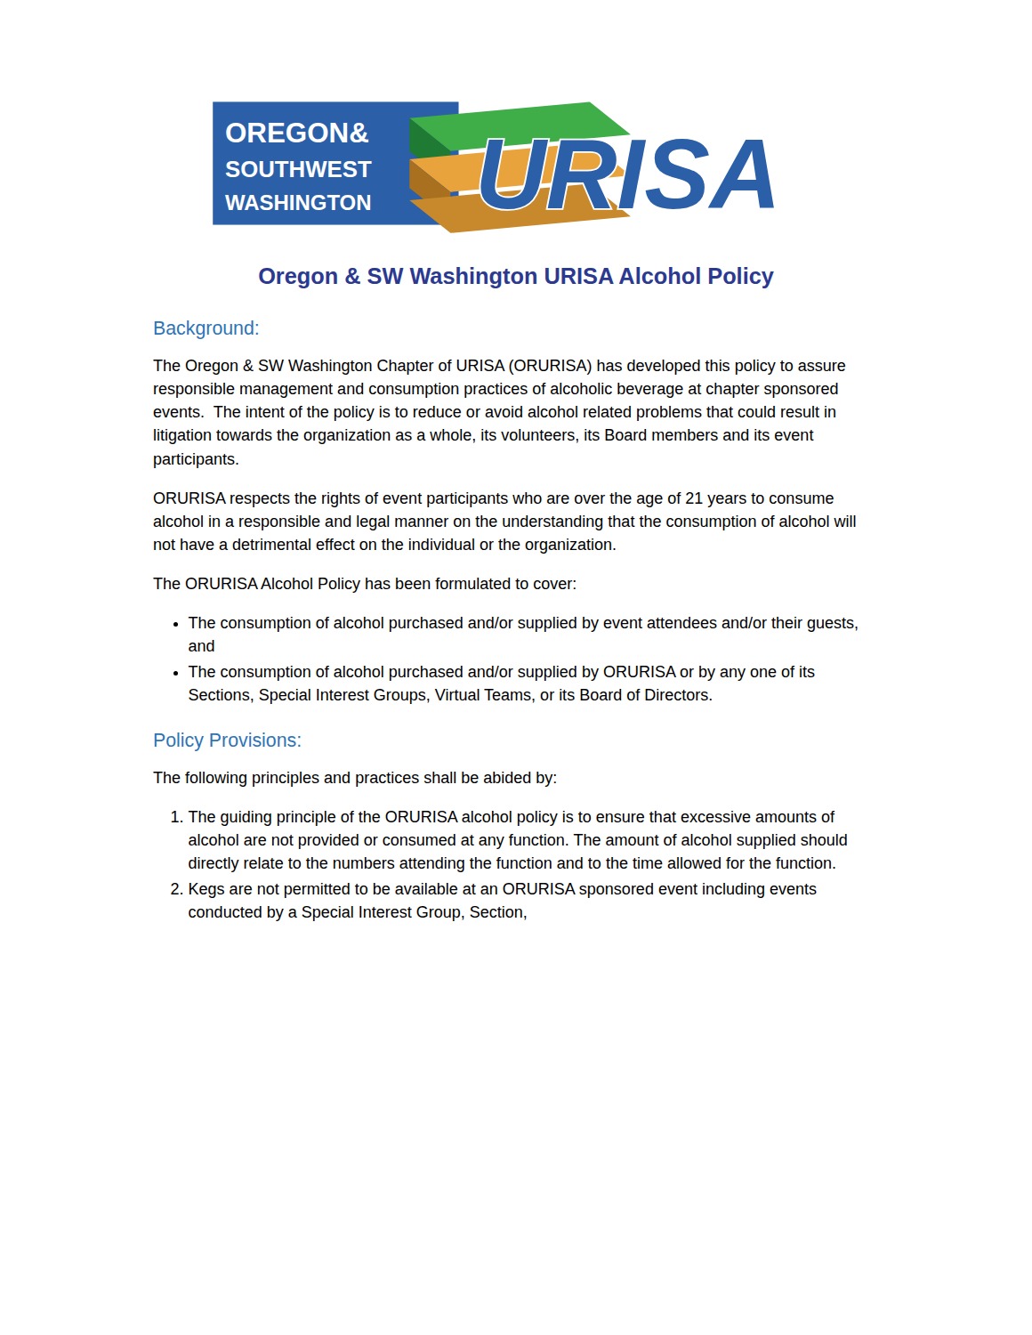OREGON& SOUTHWEST WASHINGTON URISA
Oregon & SW Washington URISA Alcohol Policy
Background:
The Oregon & SW Washington Chapter of URISA (ORURISA) has developed this policy to assure responsible management and consumption practices of alcoholic beverage at chapter sponsored events. The intent of the policy is to reduce or avoid alcohol related problems that could result in litigation towards the organization as a whole, its volunteers, its Board members and its event participants.
ORURISA respects the rights of event participants who are over the age of 21 years to consume alcohol in a responsible and legal manner on the understanding that the consumption of alcohol will not have a detrimental effect on the individual or the organization.
The ORURISA Alcohol Policy has been formulated to cover:
The consumption of alcohol purchased and/or supplied by event attendees and/or their guests, and
The consumption of alcohol purchased and/or supplied by ORURISA or by any one of its Sections, Special Interest Groups, Virtual Teams, or its Board of Directors.
Policy Provisions:
The following principles and practices shall be abided by:
The guiding principle of the ORURISA alcohol policy is to ensure that excessive amounts of alcohol are not provided or consumed at any function. The amount of alcohol supplied should directly relate to the numbers attending the function and to the time allowed for the function.
Kegs are not permitted to be available at an ORURISA sponsored event including events conducted by a Special Interest Group, Section,